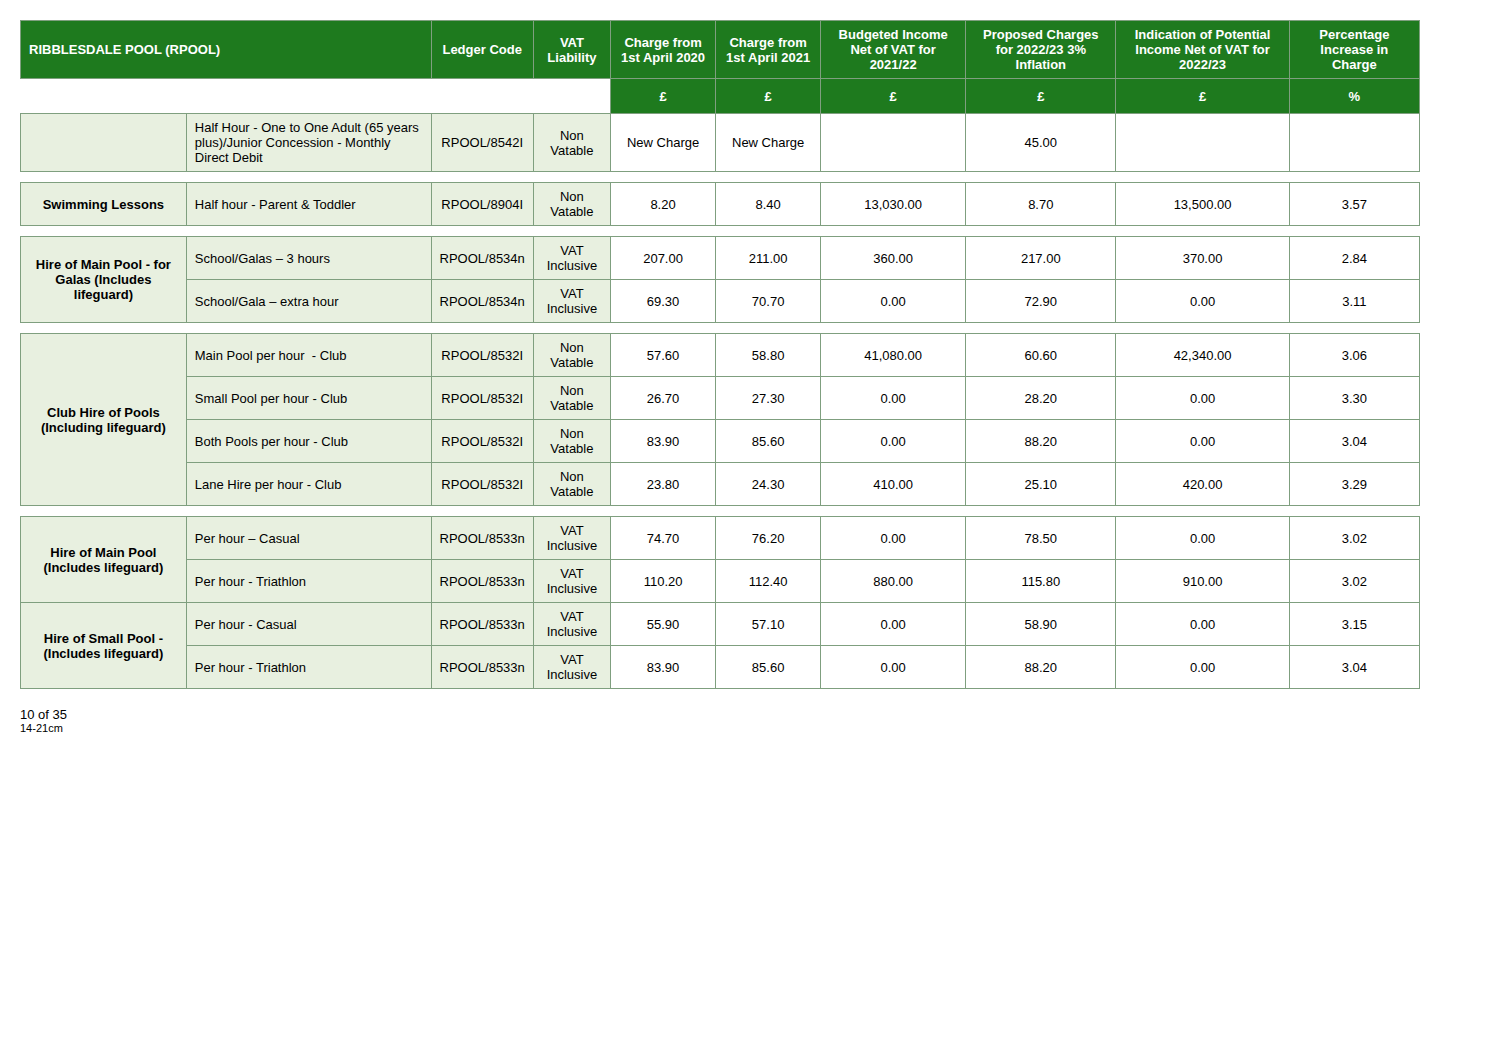| RIBBLESDALE POOL (RPOOL) | Ledger Code | VAT Liability | Charge from 1st April 2020 | Charge from 1st April 2021 | Budgeted Income Net of VAT for 2021/22 | Proposed Charges for 2022/23 3% Inflation | Indication of Potential Income Net of VAT for 2022/23 | Percentage Increase in Charge |
| --- | --- | --- | --- | --- | --- | --- | --- | --- |
| | £ | £ | £ | £ | £ | % |
| | Half Hour - One to One Adult (65 years plus)/Junior Concession - Monthly Direct Debit | RPOOL/8542I | Non Vatable | New Charge | New Charge | | 45.00 | | |
| Swimming Lessons | Half hour - Parent & Toddler | RPOOL/8904I | Non Vatable | 8.20 | 8.40 | 13,030.00 | 8.70 | 13,500.00 | 3.57 |
| Hire of Main Pool - for Galas (Includes lifeguard) | School/Galas – 3 hours | RPOOL/8534n | VAT Inclusive | 207.00 | 211.00 | 360.00 | 217.00 | 370.00 | 2.84 |
| School/Gala – extra hour | RPOOL/8534n | VAT Inclusive | 69.30 | 70.70 | 0.00 | 72.90 | 0.00 | 3.11 |
| Club Hire of Pools (Including lifeguard) | Main Pool per hour - Club | RPOOL/8532I | Non Vatable | 57.60 | 58.80 | 41,080.00 | 60.60 | 42,340.00 | 3.06 |
| Small Pool per hour - Club | RPOOL/8532I | Non Vatable | 26.70 | 27.30 | 0.00 | 28.20 | 0.00 | 3.30 |
| Both Pools per hour - Club | RPOOL/8532I | Non Vatable | 83.90 | 85.60 | 0.00 | 88.20 | 0.00 | 3.04 |
| Lane Hire per hour - Club | RPOOL/8532I | Non Vatable | 23.80 | 24.30 | 410.00 | 25.10 | 420.00 | 3.29 |
| Hire of Main Pool (Includes lifeguard) | Per hour – Casual | RPOOL/8533n | VAT Inclusive | 74.70 | 76.20 | 0.00 | 78.50 | 0.00 | 3.02 |
| Per hour - Triathlon | RPOOL/8533n | VAT Inclusive | 110.20 | 112.40 | 880.00 | 115.80 | 910.00 | 3.02 |
| Hire of Small Pool - (Includes lifeguard) | Per hour - Casual | RPOOL/8533n | VAT Inclusive | 55.90 | 57.10 | 0.00 | 58.90 | 0.00 | 3.15 |
| Per hour - Triathlon | RPOOL/8533n | VAT Inclusive | 83.90 | 85.60 | 0.00 | 88.20 | 0.00 | 3.04 |
10 of 35 14-21cm